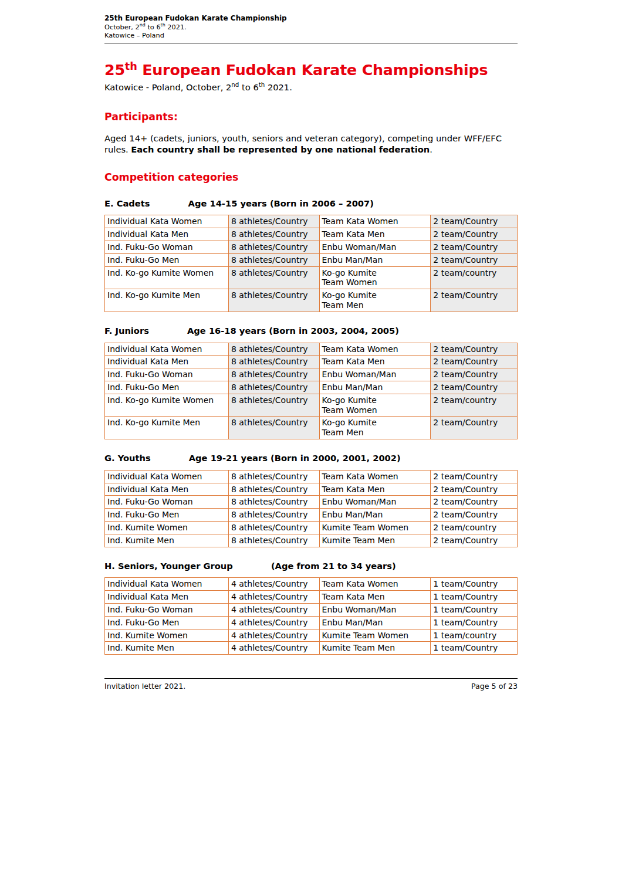25th European Fudokan Karate Championship
October, 2nd to 6th 2021.
Katowice – Poland
25th European Fudokan Karate Championships
Katowice - Poland, October, 2nd to 6th 2021.
Participants:
Aged 14+ (cadets, juniors, youth, seniors and veteran category), competing under WFF/EFC rules. Each country shall be represented by one national federation.
Competition categories
E. Cadets Age 14-15 years (Born in 2006 – 2007)
| Individual Kata Women | 8 athletes/Country | Team Kata Women | 2 team/Country |
| Individual Kata Men | 8 athletes/Country | Team Kata Men | 2 team/Country |
| Ind. Fuku-Go Woman | 8 athletes/Country | Enbu Woman/Man | 2 team/Country |
| Ind. Fuku-Go Men | 8 athletes/Country | Enbu Man/Man | 2 team/Country |
| Ind. Ko-go Kumite Women | 8 athletes/Country | Ko-go Kumite Team Women | 2 team/country |
| Ind. Ko-go Kumite Men | 8 athletes/Country | Ko-go Kumite Team Men | 2 team/Country |
F. Juniors Age 16-18 years (Born in 2003, 2004, 2005)
| Individual Kata Women | 8 athletes/Country | Team Kata Women | 2 team/Country |
| Individual Kata Men | 8 athletes/Country | Team Kata Men | 2 team/Country |
| Ind. Fuku-Go Woman | 8 athletes/Country | Enbu Woman/Man | 2 team/Country |
| Ind. Fuku-Go Men | 8 athletes/Country | Enbu Man/Man | 2 team/Country |
| Ind. Ko-go Kumite Women | 8 athletes/Country | Ko-go Kumite Team Women | 2 team/country |
| Ind. Ko-go Kumite Men | 8 athletes/Country | Ko-go Kumite Team Men | 2 team/Country |
G. Youths Age 19-21 years (Born in 2000, 2001, 2002)
| Individual Kata Women | 8 athletes/Country | Team Kata Women | 2 team/Country |
| Individual Kata Men | 8 athletes/Country | Team Kata Men | 2 team/Country |
| Ind. Fuku-Go Woman | 8 athletes/Country | Enbu Woman/Man | 2 team/Country |
| Ind. Fuku-Go Men | 8 athletes/Country | Enbu Man/Man | 2 team/Country |
| Ind. Kumite Women | 8 athletes/Country | Kumite Team Women | 2 team/country |
| Ind. Kumite Men | 8 athletes/Country | Kumite Team Men | 2 team/Country |
H. Seniors, Younger Group (Age from 21 to 34 years)
| Individual Kata Women | 4 athletes/Country | Team Kata Women | 1 team/Country |
| Individual Kata Men | 4 athletes/Country | Team Kata Men | 1 team/Country |
| Ind. Fuku-Go Woman | 4 athletes/Country | Enbu Woman/Man | 1 team/Country |
| Ind. Fuku-Go Men | 4 athletes/Country | Enbu Man/Man | 1 team/Country |
| Ind. Kumite Women | 4 athletes/Country | Kumite Team Women | 1 team/country |
| Ind. Kumite Men | 4 athletes/Country | Kumite Team Men | 1 team/Country |
Invitation letter 2021. Page 5 of 23